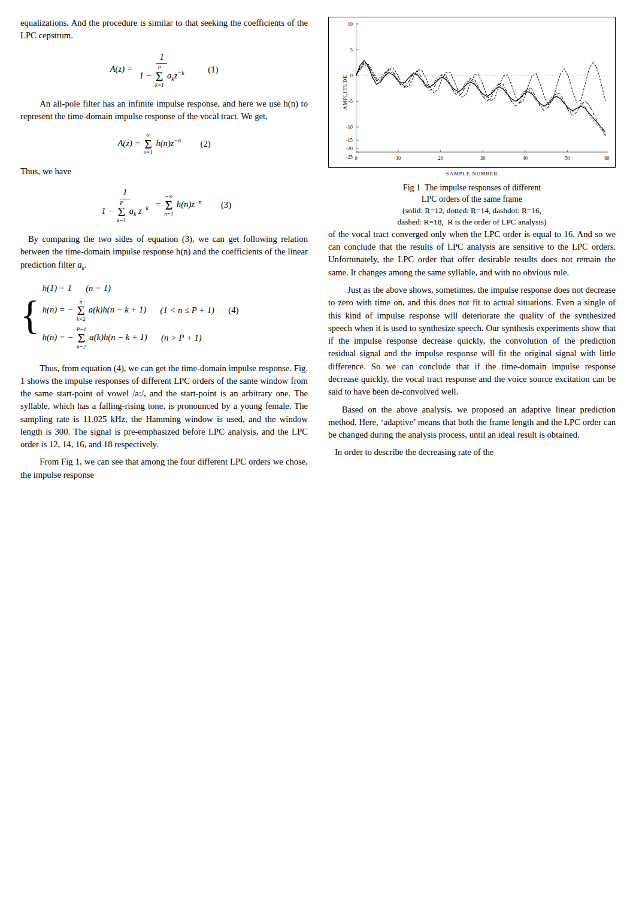equalizations. And the procedure is similar to that seeking the coefficients of the LPC cepstrum.
A(z) = 1 1 − PΣk=1 akz−k (1)
An all-pole filter has an infinite impulse response, and here we use h(n) to represent the time-domain impulse response of the vocal tract. We get,
A(z) = ∞Σn=1 h(n)z−n (2)
Thus, we have
1 1 − PΣk=1 ak z−k = +∞Σn=1 h(n)z−n (3)
By comparing the two sides of equation (3), we can get following relation between the time-domain impulse response h(n) and the coefficients of the linear prediction filter ak.
{
h(1) = 1 (n = 1)
h(n) = − nΣk=2 a(k)h(n − k + 1) (1 < n ≤ P + 1) (4)
h(n) = − P+1 Σk=2 a(k)h(n − k + 1) (n > P + 1)
Thus, from equation (4), we can get the time-domain impulse response. Fig. 1 shows the impulse responses of different LPC orders of the same window from the same start-point of vowel /a:/, and the start-point is an arbitrary one. The syllable, which has a falling-rising tone, is pronounced by a young female. The sampling rate is 11.025 kHz, the Hamming window is used, and the window length is 300. The signal is pre-emphasized before LPC analysis, and the LPC order is 12, 14, 16, and 18 respectively.
From Fig 1, we can see that among the four different LPC orders we chose, the impulse response
AMPLITUDE 10 5 0 -5 -10 -15 -20 -25 0 10 20 30 40 50 60
SAMPLE NUMBER
Fig 1 The impulse responses of different
LPC orders of the same frame
(solid: R=12, dotted: R=14, dashdot: R=16,
dashed: R=18, R is the order of LPC analysis)
of the vocal tract converged only when the LPC order is equal to 16. And so we can conclude that the results of LPC analysis are sensitive to the LPC orders. Unfortunately, the LPC order that offer desirable results does not remain the same. It changes among the same syllable, and with no obvious rule.
Just as the above shows, sometimes, the impulse response does not decrease to zero with time on, and this does not fit to actual situations. Even a single of this kind of impulse response will deteriorate the quality of the synthesized speech when it is used to synthesize speech. Our synthesis experiments show that if the impulse response decrease quickly, the convolution of the prediction residual signal and the impulse response will fit the original signal with little difference. So we can conclude that if the time-domain impulse response decrease quickly, the vocal tract response and the voice source excitation can be said to have been de-convolved well.
Based on the above analysis, we proposed an adaptive linear prediction method. Here, ‘adaptive’ means that both the frame length and the LPC order can be changed during the analysis process, until an ideal result is obtained.
In order to describe the decreasing rate of the